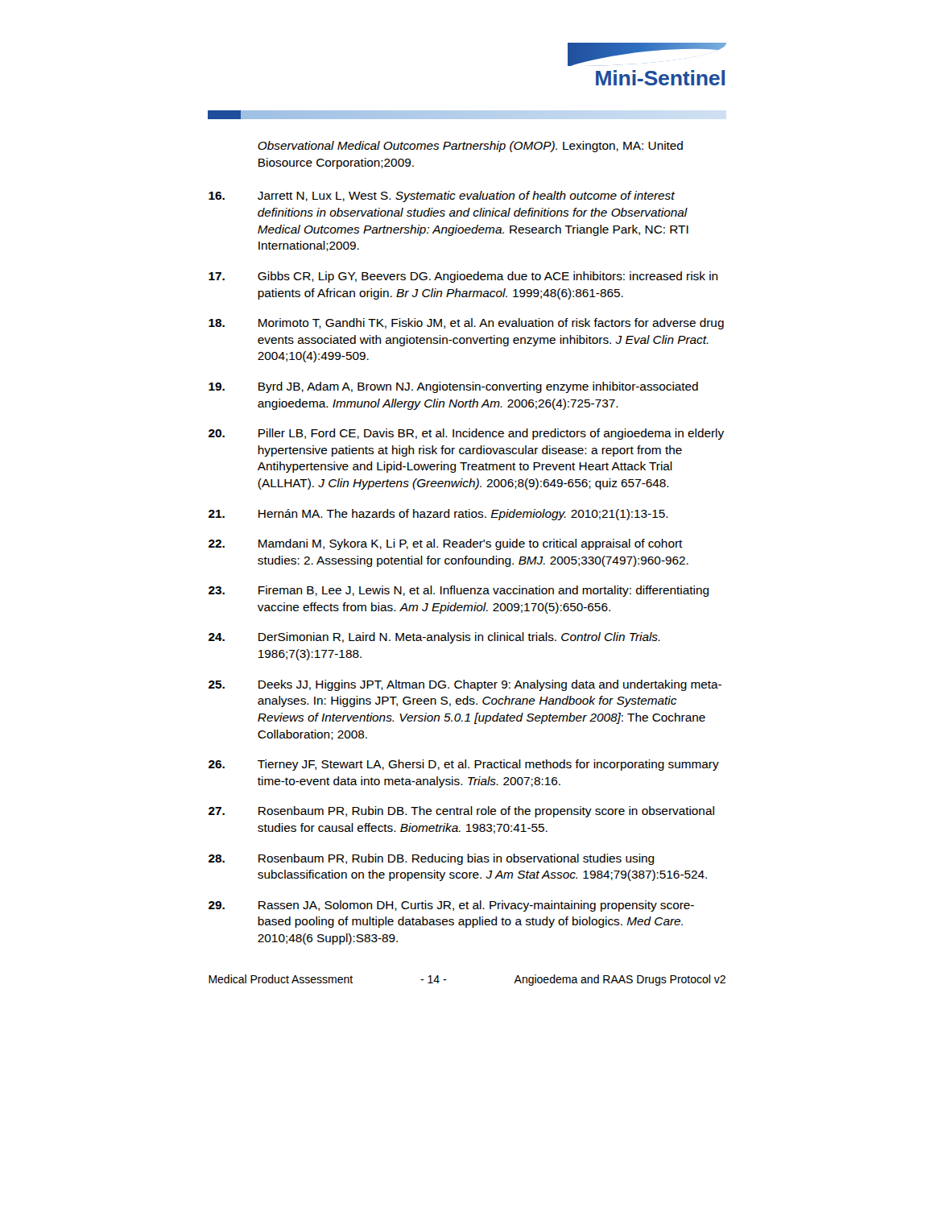Mini-Sentinel
Observational Medical Outcomes Partnership (OMOP). Lexington, MA: United Biosource Corporation;2009.
16. Jarrett N, Lux L, West S. Systematic evaluation of health outcome of interest definitions in observational studies and clinical definitions for the Observational Medical Outcomes Partnership: Angioedema. Research Triangle Park, NC: RTI International;2009.
17. Gibbs CR, Lip GY, Beevers DG. Angioedema due to ACE inhibitors: increased risk in patients of African origin. Br J Clin Pharmacol. 1999;48(6):861-865.
18. Morimoto T, Gandhi TK, Fiskio JM, et al. An evaluation of risk factors for adverse drug events associated with angiotensin-converting enzyme inhibitors. J Eval Clin Pract. 2004;10(4):499-509.
19. Byrd JB, Adam A, Brown NJ. Angiotensin-converting enzyme inhibitor-associated angioedema. Immunol Allergy Clin North Am. 2006;26(4):725-737.
20. Piller LB, Ford CE, Davis BR, et al. Incidence and predictors of angioedema in elderly hypertensive patients at high risk for cardiovascular disease: a report from the Antihypertensive and Lipid-Lowering Treatment to Prevent Heart Attack Trial (ALLHAT). J Clin Hypertens (Greenwich). 2006;8(9):649-656; quiz 657-648.
21. Hernán MA. The hazards of hazard ratios. Epidemiology. 2010;21(1):13-15.
22. Mamdani M, Sykora K, Li P, et al. Reader's guide to critical appraisal of cohort studies: 2. Assessing potential for confounding. BMJ. 2005;330(7497):960-962.
23. Fireman B, Lee J, Lewis N, et al. Influenza vaccination and mortality: differentiating vaccine effects from bias. Am J Epidemiol. 2009;170(5):650-656.
24. DerSimonian R, Laird N. Meta-analysis in clinical trials. Control Clin Trials. 1986;7(3):177-188.
25. Deeks JJ, Higgins JPT, Altman DG. Chapter 9: Analysing data and undertaking meta-analyses. In: Higgins JPT, Green S, eds. Cochrane Handbook for Systematic Reviews of Interventions. Version 5.0.1 [updated September 2008]: The Cochrane Collaboration; 2008.
26. Tierney JF, Stewart LA, Ghersi D, et al. Practical methods for incorporating summary time-to-event data into meta-analysis. Trials. 2007;8:16.
27. Rosenbaum PR, Rubin DB. The central role of the propensity score in observational studies for causal effects. Biometrika. 1983;70:41-55.
28. Rosenbaum PR, Rubin DB. Reducing bias in observational studies using subclassification on the propensity score. J Am Stat Assoc. 1984;79(387):516-524.
29. Rassen JA, Solomon DH, Curtis JR, et al. Privacy-maintaining propensity score-based pooling of multiple databases applied to a study of biologics. Med Care. 2010;48(6 Suppl):S83-89.
Medical Product Assessment - 14 - Angioedema and RAAS Drugs Protocol v2